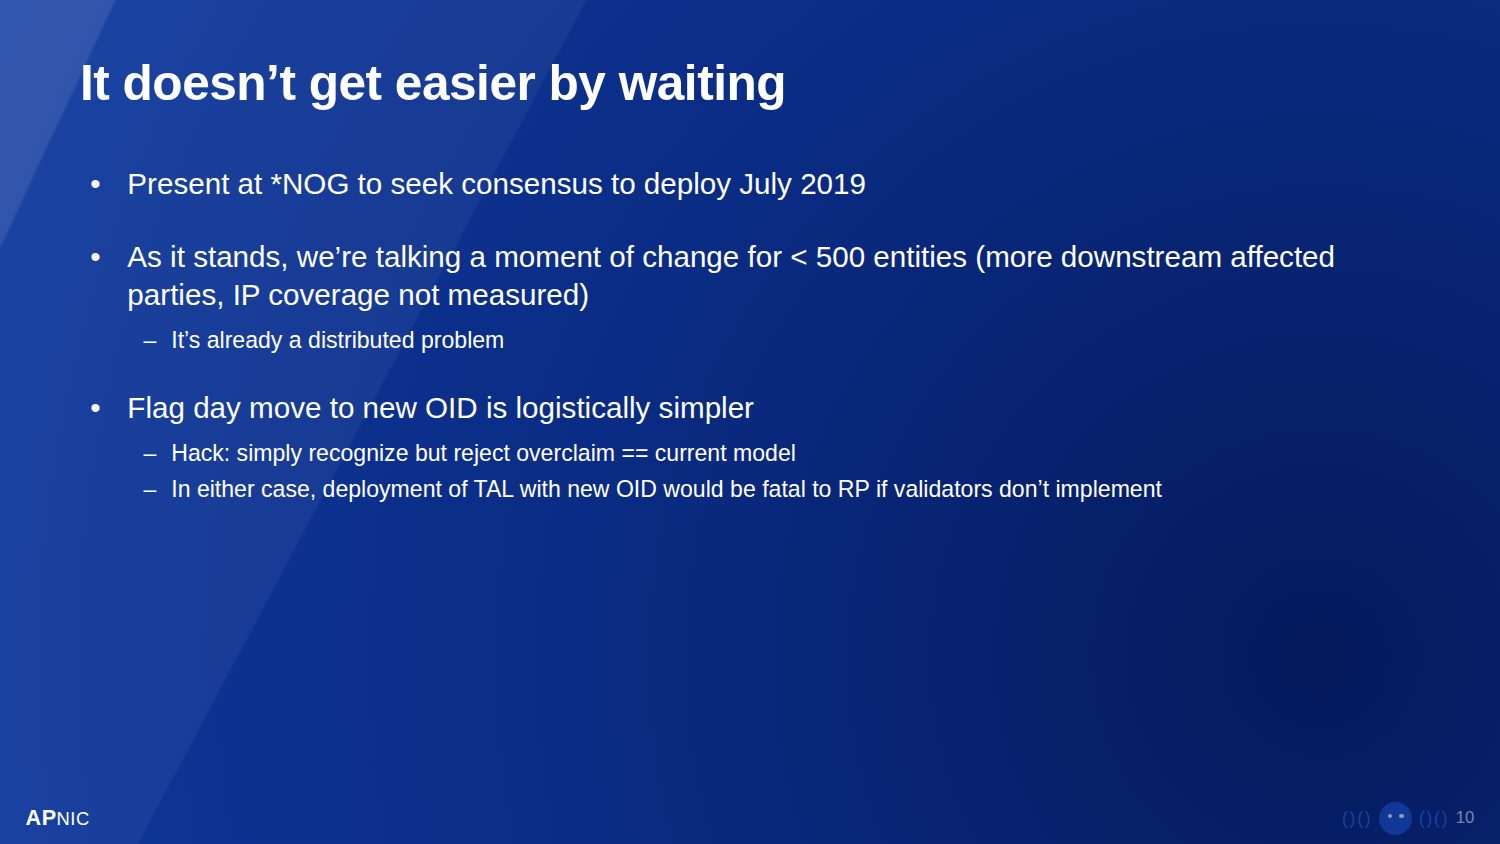It doesn’t get easier by waiting
Present at *NOG to seek consensus to deploy July 2019
As it stands, we’re talking a moment of change for < 500 entities (more downstream affected parties, IP coverage not measured)
It’s already a distributed problem
Flag day move to new OID is logistically simpler
Hack: simply recognize but reject overclaim == current model
In either case, deployment of TAL with new OID would be fatal to RP if validators don’t implement
AP NIC
()() ()() 10